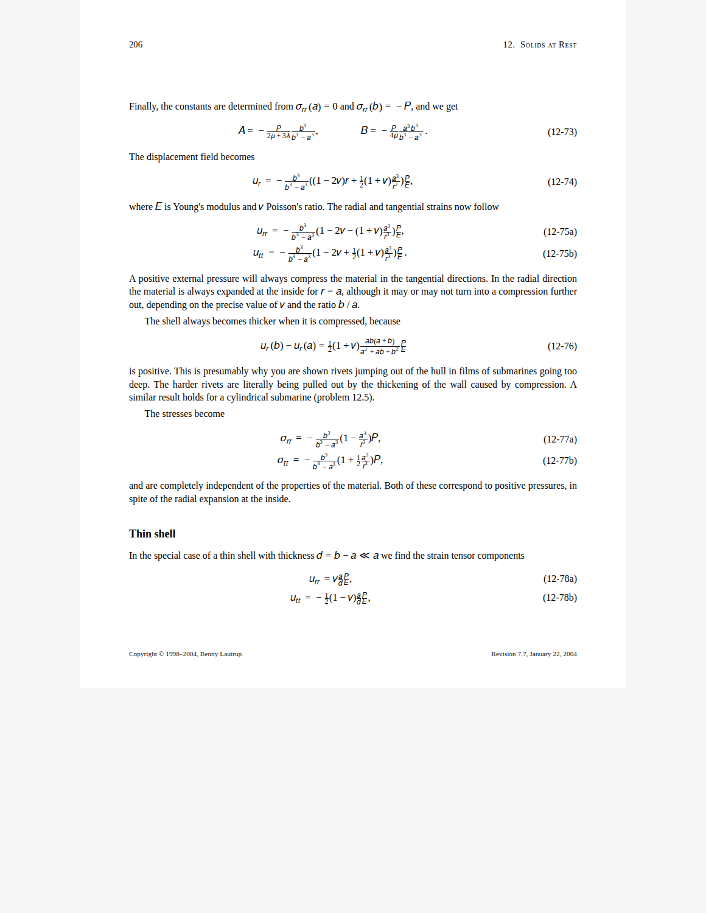206 12. Solids at Rest
Finally, the constants are determined from σrr(a)=0 and σrr(b)=−P, and we get
A=− P2μ+3λ b3b3−a3 , B=− P4μ a3b3b3−a3 .
(12-73)
The displacement field becomes
ur=− b3b3−a3 ( (1−2ν)r + 12(1+ν) a3r2 ) PE ,
(12-74)
where E is Young's modulus and ν Poisson's ratio. The radial and tangential strains now follow
urr=− b3b3−a3 ( 1−2ν−(1+ν) a3r3 ) PE ,
(12-75a)
utt=− b3b3−a3 ( 1−2ν+ 12(1+ν) a3r3 ) PE .
(12-75b)
A positive external pressure will always compress the material in the tangential directions. In the radial direction the material is always expanded at the inside for r=a, although it may or may not turn into a compression further out, depending on the precise value of ν and the ratio b/a.
The shell always becomes thicker when it is compressed, because
ur(b)− ur(a)= 12(1+ν) ab(a+b) a2+ab+b2 PE
(12-76)
is positive. This is presumably why you are shown rivets jumping out of the hull in films of submarines going too deep. The harder rivets are literally being pulled out by the thickening of the wall caused by compression. A similar result holds for a cylindrical submarine (problem 12.5).
The stresses become
σrr=− b3b3−a3 (1−a3r3) P,
(12-77a)
σtt=− b3b3−a3 (1+12a3r3) P,
(12-77b)
and are completely independent of the properties of the material. Both of these correspond to positive pressures, in spite of the radial expansion at the inside.
Thin shell
In the special case of a thin shell with thickness d=b−a≪a we find the strain tensor components
urr= νadPE,
(12-78a)
utt=− 12(1−ν) adPE,
(12-78b)
Copyright © 1998–2004, Benny Lautrup Revision 7.7, January 22, 2004